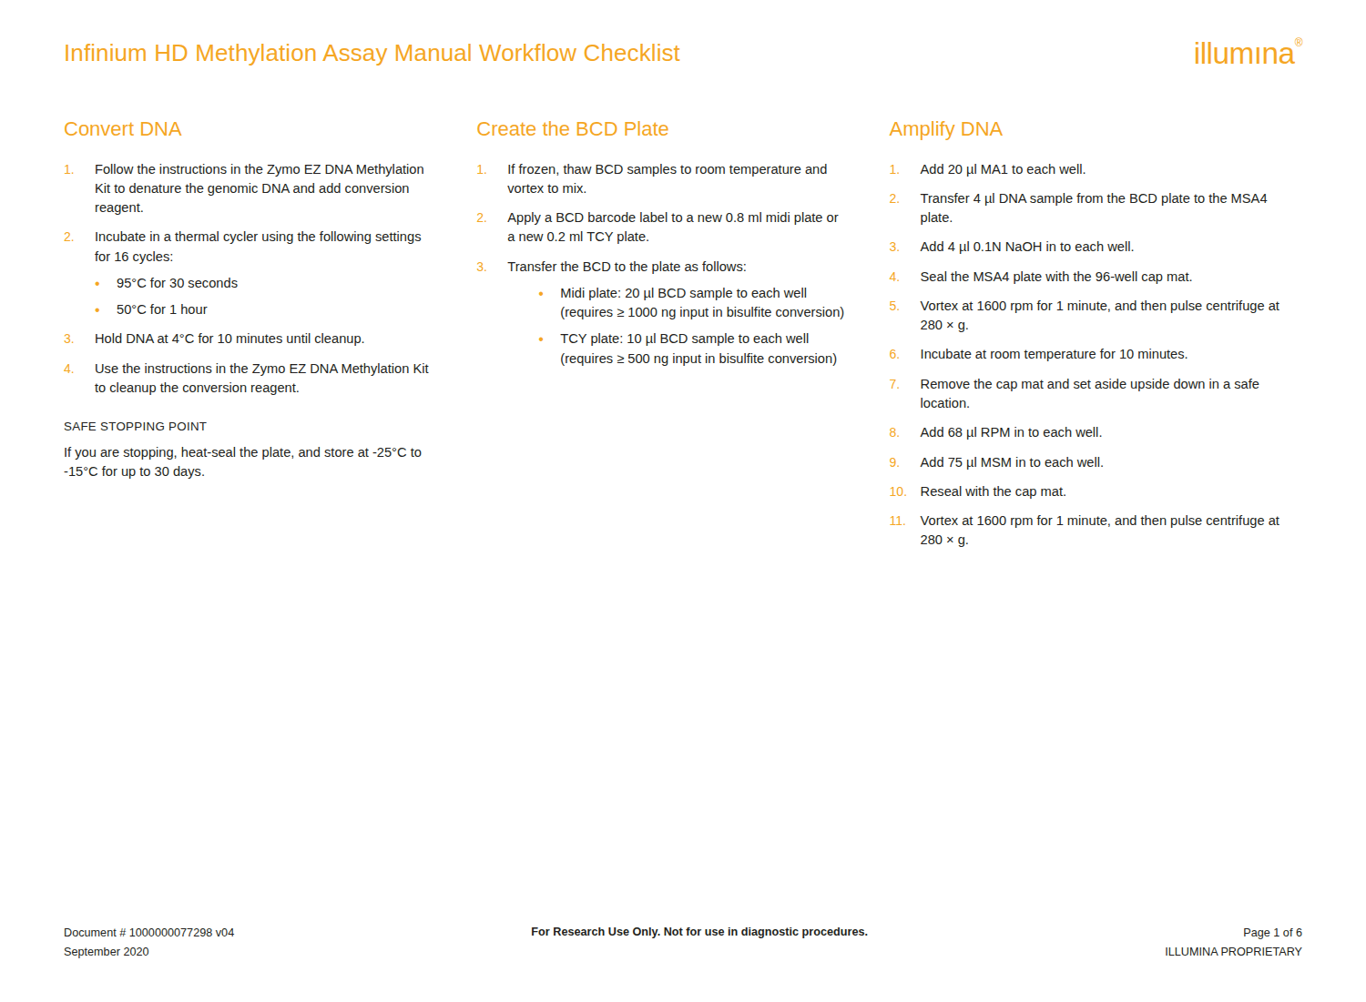Infinium HD Methylation Assay Manual Workflow Checklist
illumına®
Convert DNA
Follow the instructions in the Zymo EZ DNA Methylation Kit to denature the genomic DNA and add conversion reagent.
Incubate in a thermal cycler using the following settings for 16 cycles:
95°C for 30 seconds
50°C for 1 hour
Hold DNA at 4°C for 10 minutes until cleanup.
Use the instructions in the Zymo EZ DNA Methylation Kit to cleanup the conversion reagent.
SAFE STOPPING POINT
If you are stopping, heat-seal the plate, and store at -25°C to -15°C for up to 30 days.
Create the BCD Plate
If frozen, thaw BCD samples to room temperature and vortex to mix.
Apply a BCD barcode label to a new 0.8 ml midi plate or a new 0.2 ml TCY plate.
Transfer the BCD to the plate as follows:
Midi plate: 20 µl BCD sample to each well (requires ≥ 1000 ng input in bisulfite conversion)
TCY plate: 10 µl BCD sample to each well (requires ≥ 500 ng input in bisulfite conversion)
Amplify DNA
Add 20 µl MA1 to each well.
Transfer 4 µl DNA sample from the BCD plate to the MSA4 plate.
Add 4 µl 0.1N NaOH in to each well.
Seal the MSA4 plate with the 96-well cap mat.
Vortex at 1600 rpm for 1 minute, and then pulse centrifuge at 280 × g.
Incubate at room temperature for 10 minutes.
Remove the cap mat and set aside upside down in a safe location.
Add 68 µl RPM in to each well.
Add 75 µl MSM in to each well.
Reseal with the cap mat.
Vortex at 1600 rpm for 1 minute, and then pulse centrifuge at 280 × g.
Document # 1000000077298 v04
September 2020
For Research Use Only. Not for use in diagnostic procedures.
Page 1 of 6
ILLUMINA PROPRIETARY